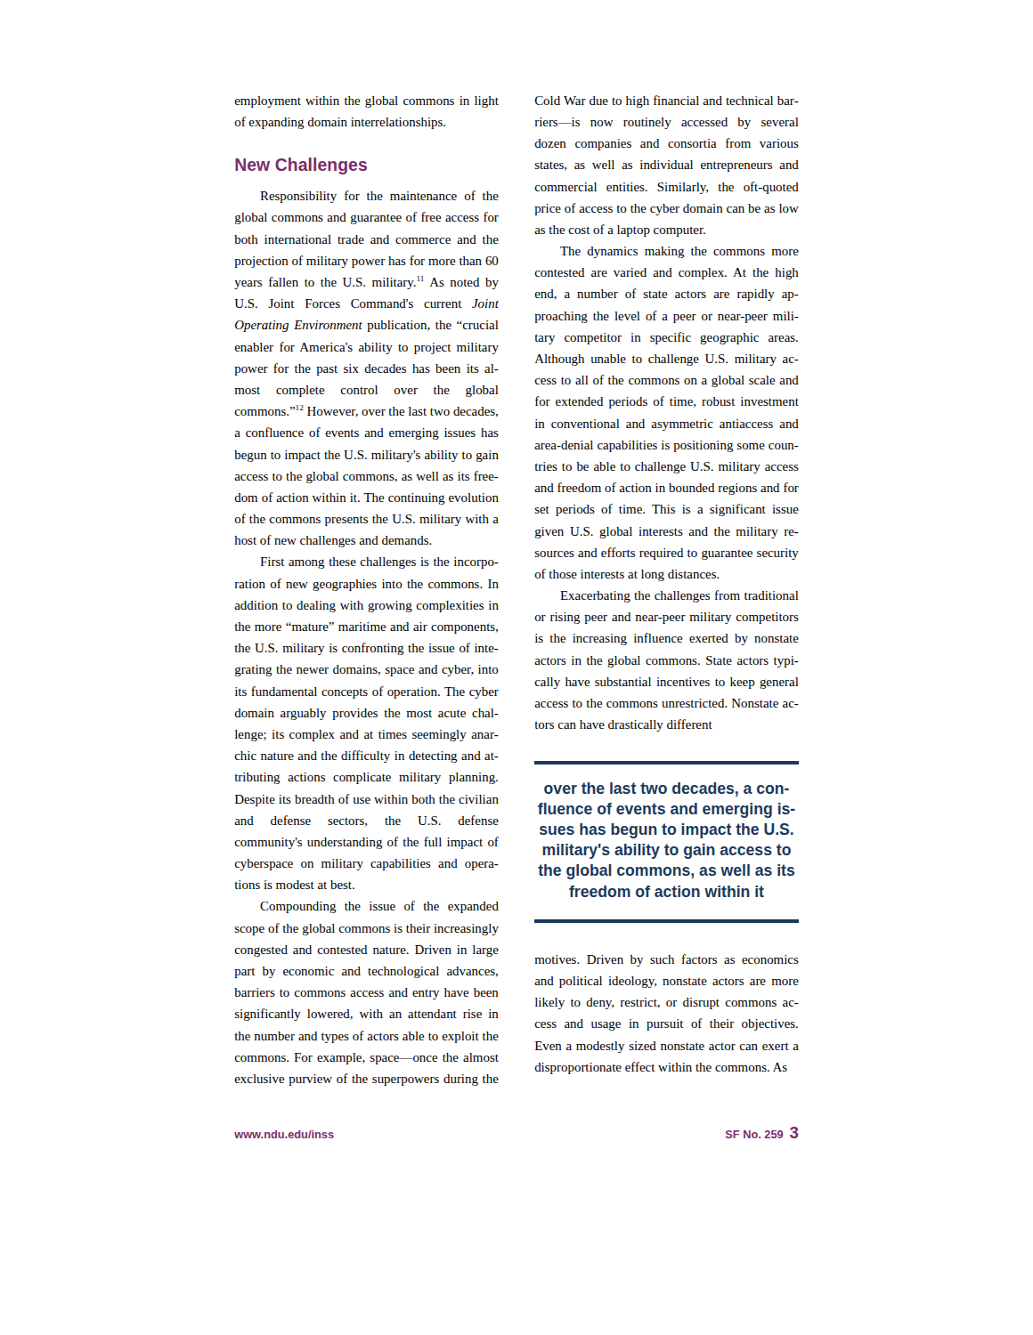employment within the global commons in light of expanding domain interrelationships.
New Challenges
Responsibility for the maintenance of the global commons and guarantee of free access for both international trade and commerce and the projection of military power has for more than 60 years fallen to the U.S. military.11 As noted by U.S. Joint Forces Command's current Joint Operating Environment publication, the “crucial enabler for America's ability to project military power for the past six decades has been its almost complete control over the global commons.”12 However, over the last two decades, a confluence of events and emerging issues has begun to impact the U.S. military's ability to gain access to the global commons, as well as its freedom of action within it. The continuing evolution of the commons presents the U.S. military with a host of new challenges and demands.
First among these challenges is the incorporation of new geographies into the commons. In addition to dealing with growing complexities in the more “mature” maritime and air components, the U.S. military is confronting the issue of integrating the newer domains, space and cyber, into its fundamental concepts of operation. The cyber domain arguably provides the most acute challenge; its complex and at times seemingly anarchic nature and the difficulty in detecting and attributing actions complicate military planning. Despite its breadth of use within both the civilian and defense sectors, the U.S. defense community's understanding of the full impact of cyberspace on military capabilities and operations is modest at best.
Compounding the issue of the expanded scope of the global commons is their increasingly congested and contested nature. Driven in large part by economic and technological advances, barriers to commons access and entry have been significantly lowered, with an attendant rise in the number and types of actors able to exploit the commons. For example, space—once the almost exclusive purview of the superpowers during the Cold War due to high financial and technical barriers—is now routinely accessed by several dozen companies and consortia from various states, as well as individual entrepreneurs and commercial entities. Similarly, the oft-quoted price of access to the cyber domain can be as low as the cost of a laptop computer.
The dynamics making the commons more contested are varied and complex. At the high end, a number of state actors are rapidly approaching the level of a peer or near-peer military competitor in specific geographic areas. Although unable to challenge U.S. military access to all of the commons on a global scale and for extended periods of time, robust investment in conventional and asymmetric antiaccess and area-denial capabilities is positioning some countries to be able to challenge U.S. military access and freedom of action in bounded regions and for set periods of time. This is a significant issue given U.S. global interests and the military resources and efforts required to guarantee security of those interests at long distances.
Exacerbating the challenges from traditional or rising peer and near-peer military competitors is the increasing influence exerted by nonstate actors in the global commons. State actors typically have substantial incentives to keep general access to the commons unrestricted. Nonstate actors can have drastically different
over the last two decades, a confluence of events and emerging issues has begun to impact the U.S. military's ability to gain access to the global commons, as well as its freedom of action within it
motives. Driven by such factors as economics and political ideology, nonstate actors are more likely to deny, restrict, or disrupt commons access and usage in pursuit of their objectives. Even a modestly sized nonstate actor can exert a disproportionate effect within the commons. As
www.ndu.edu/inss SF No. 2593